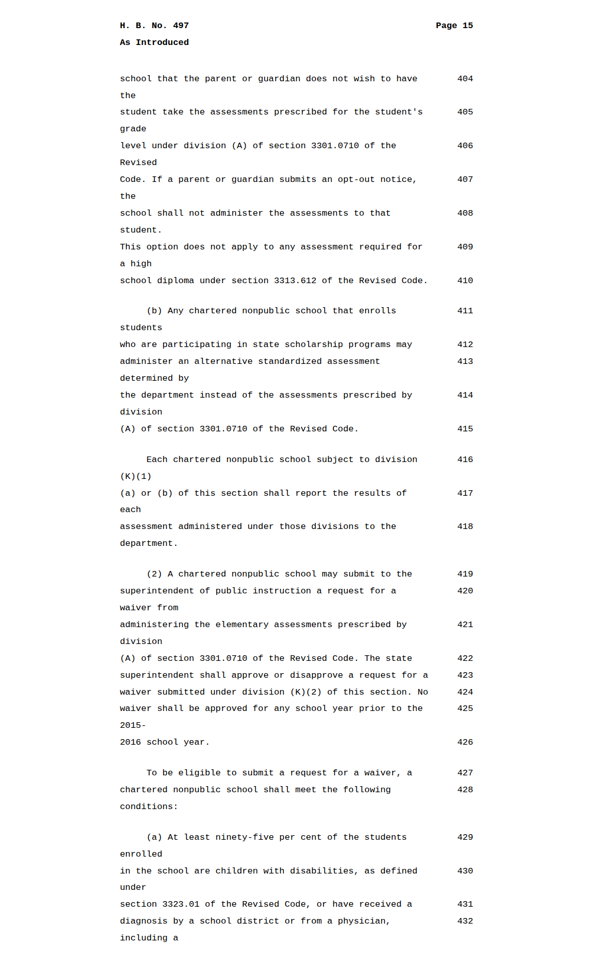H. B. No. 497 As Introduced
Page 15
school that the parent or guardian does not wish to have the 404
student take the assessments prescribed for the student's grade 405
level under division (A) of section 3301.0710 of the Revised 406
Code. If a parent or guardian submits an opt-out notice, the 407
school shall not administer the assessments to that student. 408
This option does not apply to any assessment required for a high 409
school diploma under section 3313.612 of the Revised Code. 410
(b) Any chartered nonpublic school that enrolls students 411
who are participating in state scholarship programs may 412
administer an alternative standardized assessment determined by 413
the department instead of the assessments prescribed by division 414
(A) of section 3301.0710 of the Revised Code. 415
Each chartered nonpublic school subject to division (K)(1) 416
(a) or (b) of this section shall report the results of each 417
assessment administered under those divisions to the department. 418
(2) A chartered nonpublic school may submit to the 419
superintendent of public instruction a request for a waiver from 420
administering the elementary assessments prescribed by division 421
(A) of section 3301.0710 of the Revised Code. The state 422
superintendent shall approve or disapprove a request for a 423
waiver submitted under division (K)(2) of this section. No 424
waiver shall be approved for any school year prior to the 2015-425
2016 school year. 426
To be eligible to submit a request for a waiver, a 427
chartered nonpublic school shall meet the following conditions: 428
(a) At least ninety-five per cent of the students enrolled 429
in the school are children with disabilities, as defined under 430
section 3323.01 of the Revised Code, or have received a 431
diagnosis by a school district or from a physician, including a 432